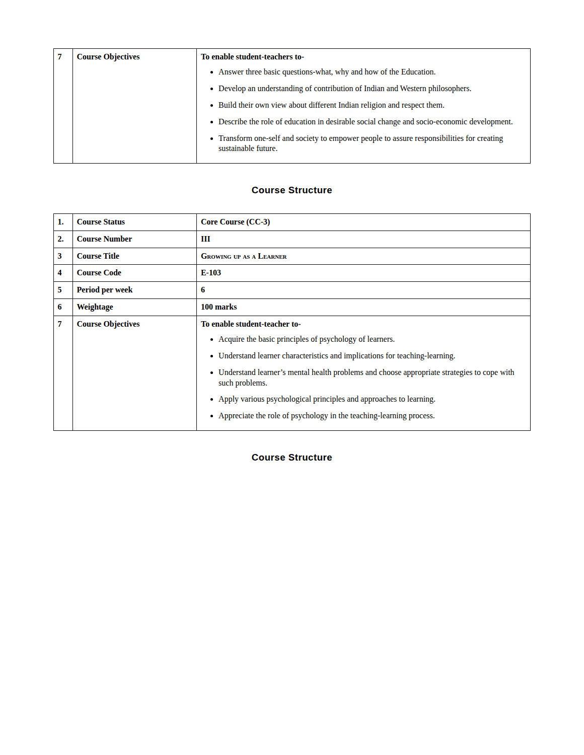| 7 | Course Objectives | To enable student-teachers to- Answer three basic questions-what, why and how of the Education. Develop an understanding of contribution of Indian and Western philosophers. Build their own view about different Indian religion and respect them. Describe the role of education in desirable social change and socio-economic development. Transform one-self and society to empower people to assure responsibilities for creating sustainable future. |
Course Structure
| 1. | Course Status | Core Course (CC-3) |
| 2. | Course Number | III |
| 3 | Course Title | Growing up as a Learner |
| 4 | Course Code | E-103 |
| 5 | Period per week | 6 |
| 6 | Weightage | 100 marks |
| 7 | Course Objectives | To enable student-teacher to- Acquire the basic principles of psychology of learners. Understand learner characteristics and implications for teaching-learning. Understand learner’s mental health problems and choose appropriate strategies to cope with such problems. Apply various psychological principles and approaches to learning. Appreciate the role of psychology in the teaching-learning process. |
Course Structure